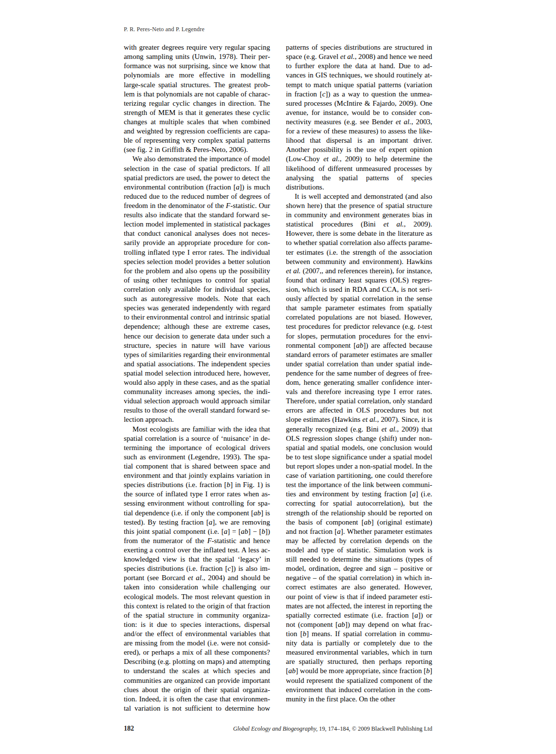P. R. Peres-Neto and P. Legendre
with greater degrees require very regular spacing among sampling units (Unwin, 1978). Their performance was not surprising, since we know that polynomials are more effective in modelling large-scale spatial structures. The greatest problem is that polynomials are not capable of characterizing regular cyclic changes in direction. The strength of MEM is that it generates these cyclic changes at multiple scales that when combined and weighted by regression coefficients are capable of representing very complex spatial patterns (see fig. 2 in Griffith & Peres-Neto, 2006).
We also demonstrated the importance of model selection in the case of spatial predictors. If all spatial predictors are used, the power to detect the environmental contribution (fraction [a]) is much reduced due to the reduced number of degrees of freedom in the denominator of the F-statistic. Our results also indicate that the standard forward selection model implemented in statistical packages that conduct canonical analyses does not necessarily provide an appropriate procedure for controlling inflated type I error rates. The individual species selection model provides a better solution for the problem and also opens up the possibility of using other techniques to control for spatial correlation only available for individual species, such as autoregressive models. Note that each species was generated independently with regard to their environmental control and intrinsic spatial dependence; although these are extreme cases, hence our decision to generate data under such a structure, species in nature will have various types of similarities regarding their environmental and spatial associations. The independent species spatial model selection introduced here, however, would also apply in these cases, and as the spatial communality increases among species, the individual selection approach would approach similar results to those of the overall standard forward selection approach.
Most ecologists are familiar with the idea that spatial correlation is a source of ‘nuisance’ in determining the importance of ecological drivers such as environment (Legendre, 1993). The spatial component that is shared between space and environment and that jointly explains variation in species distributions (i.e. fraction [b] in Fig. 1) is the source of inflated type I error rates when assessing environment without controlling for spatial dependence (i.e. if only the component [ab] is tested). By testing fraction [a], we are removing this joint spatial component (i.e. [a] = [ab] − [b]) from the numerator of the F-statistic and hence exerting a control over the inflated test. A less acknowledged view is that the spatial ‘legacy’ in species distributions (i.e. fraction [c]) is also important (see Borcard et al., 2004) and should be taken into consideration while challenging our ecological models. The most relevant question in this context is related to the origin of that fraction of the spatial structure in community organization: is it due to species interactions, dispersal and/or the effect of environmental variables that are missing from the model (i.e. were not considered), or perhaps a mix of all these components? Describing (e.g. plotting on maps) and attempting to understand the scales at which species and communities are organized can provide important clues about the origin of their spatial organization. Indeed, it is often the case that environmental variation is not sufficient to determine how patterns of species distributions are structured in space (e.g. Gravel et al., 2008) and hence we need to further explore the data at hand. Due to advances in GIS techniques, we should routinely attempt to match unique spatial patterns (variation in fraction [c]) as a way to question the unmeasured processes (McIntire & Fajardo, 2009). One avenue, for instance, would be to consider connectivity measures (e.g. see Bender et al., 2003, for a review of these measures) to assess the likelihood that dispersal is an important driver. Another possibility is the use of expert opinion (Low-Choy et al., 2009) to help determine the likelihood of different unmeasured processes by analysing the spatial patterns of species distributions.
It is well accepted and demonstrated (and also shown here) that the presence of spatial structure in community and environment generates bias in statistical procedures (Bini et al., 2009). However, there is some debate in the literature as to whether spatial correlation also affects parameter estimates (i.e. the strength of the association between community and environment). Hawkins et al. (2007,, and references therein), for instance, found that ordinary least squares (OLS) regression, which is used in RDA and CCA, is not seriously affected by spatial correlation in the sense that sample parameter estimates from spatially correlated populations are not biased. However, test procedures for predictor relevance (e.g. t-test for slopes, permutation procedures for the environmental component [ab]) are affected because standard errors of parameter estimates are smaller under spatial correlation than under spatial independence for the same number of degrees of freedom, hence generating smaller confidence intervals and therefore increasing type I error rates. Therefore, under spatial correlation, only standard errors are affected in OLS procedures but not slope estimates (Hawkins et al., 2007). Since, it is generally recognized (e.g. Bini et al., 2009) that OLS regression slopes change (shift) under non-spatial and spatial models, one conclusion would be to test slope significance under a spatial model but report slopes under a non-spatial model. In the case of variation partitioning, one could therefore test the importance of the link between communities and environment by testing fraction [a] (i.e. correcting for spatial autocorrelation), but the strength of the relationship should be reported on the basis of component [ab] (original estimate) and not fraction [a]. Whether parameter estimates may be affected by correlation depends on the model and type of statistic. Simulation work is still needed to determine the situations (types of model, ordination, degree and sign – positive or negative – of the spatial correlation) in which incorrect estimates are also generated. However, our point of view is that if indeed parameter estimates are not affected, the interest in reporting the spatially corrected estimate (i.e. fraction [a]) or not (component [ab]) may depend on what fraction [b] means. If spatial correlation in community data is partially or completely due to the measured environmental variables, which in turn are spatially structured, then perhaps reporting [ab] would be more appropriate, since fraction [b] would represent the spatialized component of the environment that induced correlation in the community in the first place. On the other
182 Global Ecology and Biogeography, 19, 174–184, © 2009 Blackwell Publishing Ltd